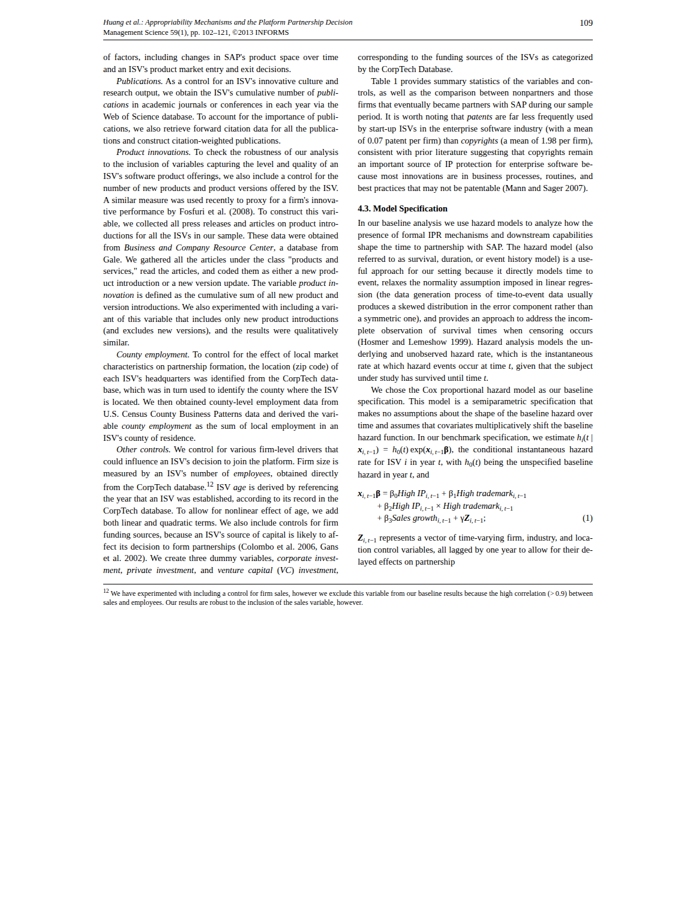Huang et al.: Appropriability Mechanisms and the Platform Partnership Decision
Management Science 59(1), pp. 102–121, ©2013 INFORMS
109
of factors, including changes in SAP's product space over time and an ISV's product market entry and exit decisions.
Publications. As a control for an ISV's innovative culture and research output, we obtain the ISV's cumulative number of publications in academic journals or conferences in each year via the Web of Science database. To account for the importance of publications, we also retrieve forward citation data for all the publications and construct citation-weighted publications.
Product innovations. To check the robustness of our analysis to the inclusion of variables capturing the level and quality of an ISV's software product offerings, we also include a control for the number of new products and product versions offered by the ISV. A similar measure was used recently to proxy for a firm's innovative performance by Fosfuri et al. (2008). To construct this variable, we collected all press releases and articles on product introductions for all the ISVs in our sample. These data were obtained from Business and Company Resource Center, a database from Gale. We gathered all the articles under the class "products and services," read the articles, and coded them as either a new product introduction or a new version update. The variable product innovation is defined as the cumulative sum of all new product and version introductions. We also experimented with including a variant of this variable that includes only new product introductions (and excludes new versions), and the results were qualitatively similar.
County employment. To control for the effect of local market characteristics on partnership formation, the location (zip code) of each ISV's headquarters was identified from the CorpTech database, which was in turn used to identify the county where the ISV is located. We then obtained county-level employment data from U.S. Census County Business Patterns data and derived the variable county employment as the sum of local employment in an ISV's county of residence.
Other controls. We control for various firm-level drivers that could influence an ISV's decision to join the platform. Firm size is measured by an ISV's number of employees, obtained directly from the CorpTech database.12 ISV age is derived by referencing the year that an ISV was established, according to its record in the CorpTech database. To allow for nonlinear effect of age, we add both linear and quadratic terms. We also include controls for firm funding sources, because an ISV's source of capital is likely to affect its decision to form partnerships (Colombo et al. 2006, Gans et al. 2002). We create three dummy variables, corporate investment, private investment, and venture capital (VC) investment, corresponding to the funding sources of the ISVs as categorized by the CorpTech Database.
Table 1 provides summary statistics of the variables and controls, as well as the comparison between nonpartners and those firms that eventually became partners with SAP during our sample period. It is worth noting that patents are far less frequently used by start-up ISVs in the enterprise software industry (with a mean of 0.07 patent per firm) than copyrights (a mean of 1.98 per firm), consistent with prior literature suggesting that copyrights remain an important source of IP protection for enterprise software because most innovations are in business processes, routines, and best practices that may not be patentable (Mann and Sager 2007).
4.3. Model Specification
In our baseline analysis we use hazard models to analyze how the presence of formal IPR mechanisms and downstream capabilities shape the time to partnership with SAP. The hazard model (also referred to as survival, duration, or event history model) is a useful approach for our setting because it directly models time to event, relaxes the normality assumption imposed in linear regression (the data generation process of time-to-event data usually produces a skewed distribution in the error component rather than a symmetric one), and provides an approach to address the incomplete observation of survival times when censoring occurs (Hosmer and Lemeshow 1999). Hazard analysis models the underlying and unobserved hazard rate, which is the instantaneous rate at which hazard events occur at time t, given that the subject under study has survived until time t.
We chose the Cox proportional hazard model as our baseline specification. This model is a semiparametric specification that makes no assumptions about the shape of the baseline hazard over time and assumes that covariates multiplicatively shift the baseline hazard function. In our benchmark specification, we estimate hi(t | xi, t−1) = h0(t) exp(xi, t−1β), the conditional instantaneous hazard rate for ISV i in year t, with h0(t) being the unspecified baseline hazard in year t, and
xi, t−1β = β0High IPi, t−1 + β1High trademarki, t−1 + β2High IPi, t−1 × High trademarki, t−1 + β3Sales growthi, t−1 + γZi, t−1;(1)
Zi, t−1 represents a vector of time-varying firm, industry, and location control variables, all lagged by one year to allow for their delayed effects on partnership
12 We have experimented with including a control for firm sales, however we exclude this variable from our baseline results because the high correlation (> 0.9) between sales and employees. Our results are robust to the inclusion of the sales variable, however.